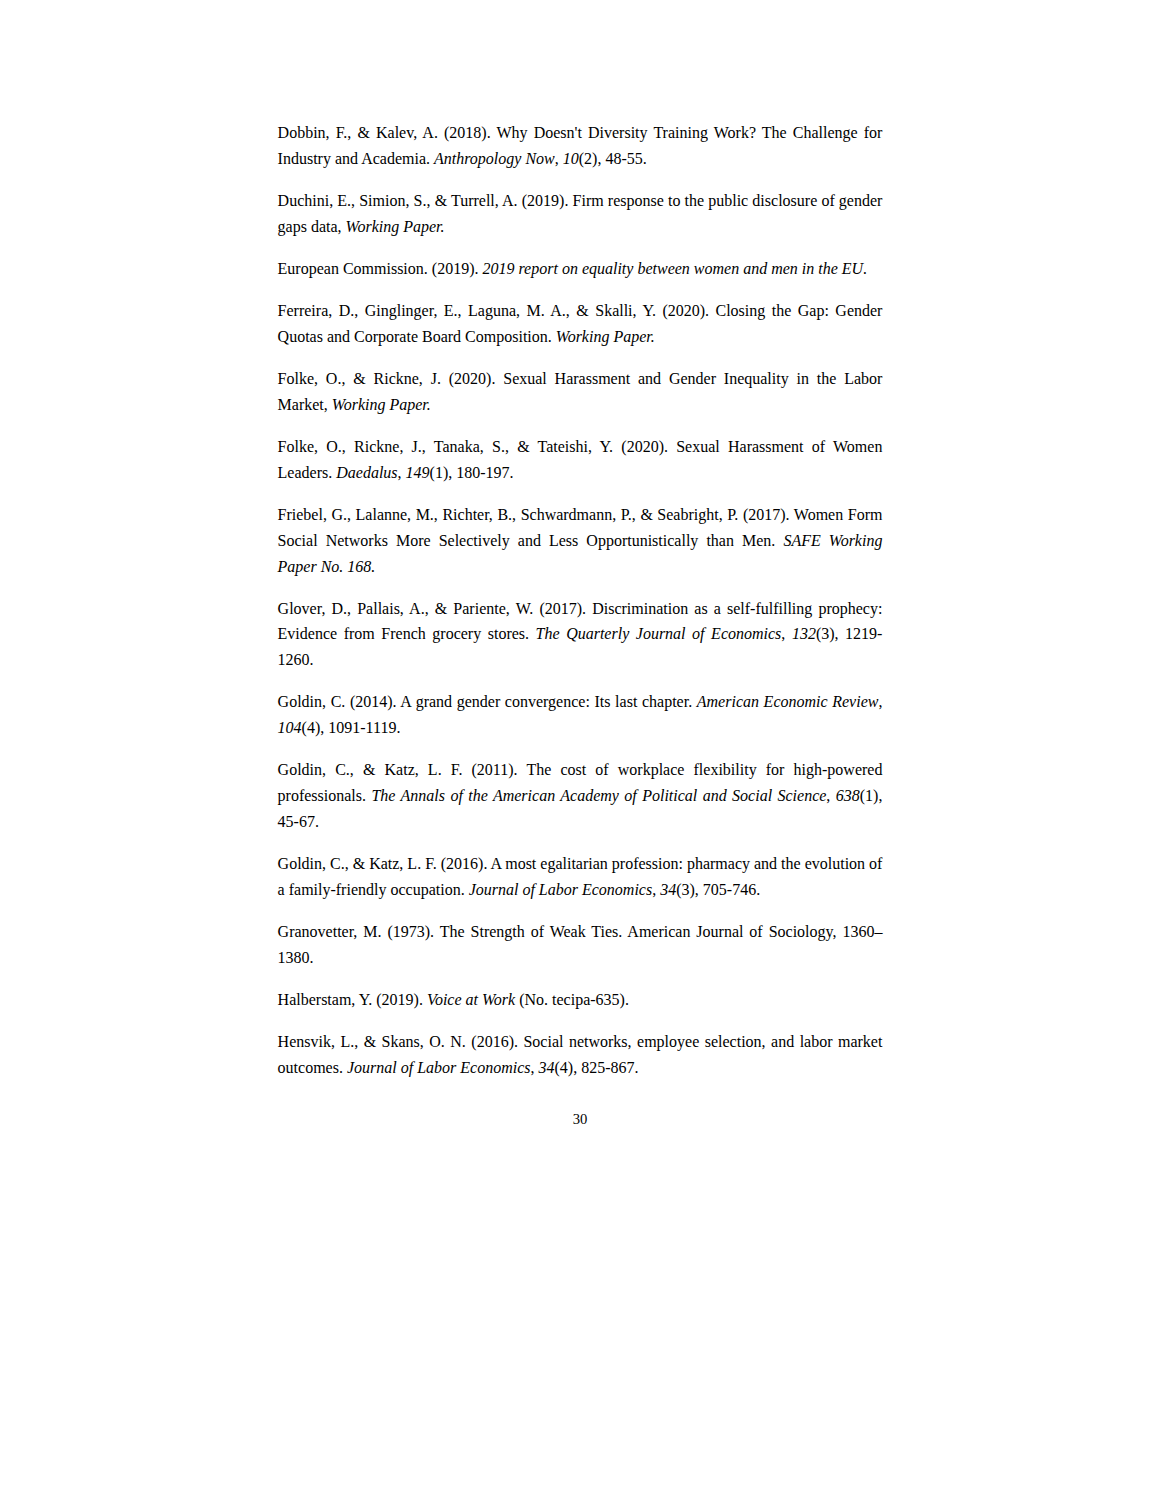Dobbin, F., & Kalev, A. (2018). Why Doesn't Diversity Training Work? The Challenge for Industry and Academia. Anthropology Now, 10(2), 48-55.
Duchini, E., Simion, S., & Turrell, A. (2019). Firm response to the public disclosure of gender gaps data, Working Paper.
European Commission. (2019). 2019 report on equality between women and men in the EU.
Ferreira, D., Ginglinger, E., Laguna, M. A., & Skalli, Y. (2020). Closing the Gap: Gender Quotas and Corporate Board Composition. Working Paper.
Folke, O., & Rickne, J. (2020). Sexual Harassment and Gender Inequality in the Labor Market, Working Paper.
Folke, O., Rickne, J., Tanaka, S., & Tateishi, Y. (2020). Sexual Harassment of Women Leaders. Daedalus, 149(1), 180-197.
Friebel, G., Lalanne, M., Richter, B., Schwardmann, P., & Seabright, P. (2017). Women Form Social Networks More Selectively and Less Opportunistically than Men. SAFE Working Paper No. 168.
Glover, D., Pallais, A., & Pariente, W. (2017). Discrimination as a self-fulfilling prophecy: Evidence from French grocery stores. The Quarterly Journal of Economics, 132(3), 1219-1260.
Goldin, C. (2014). A grand gender convergence: Its last chapter. American Economic Review, 104(4), 1091-1119.
Goldin, C., & Katz, L. F. (2011). The cost of workplace flexibility for high-powered professionals. The Annals of the American Academy of Political and Social Science, 638(1), 45-67.
Goldin, C., & Katz, L. F. (2016). A most egalitarian profession: pharmacy and the evolution of a family-friendly occupation. Journal of Labor Economics, 34(3), 705-746.
Granovetter, M. (1973). The Strength of Weak Ties. American Journal of Sociology, 1360–1380.
Halberstam, Y. (2019). Voice at Work (No. tecipa-635).
Hensvik, L., & Skans, O. N. (2016). Social networks, employee selection, and labor market outcomes. Journal of Labor Economics, 34(4), 825-867.
30